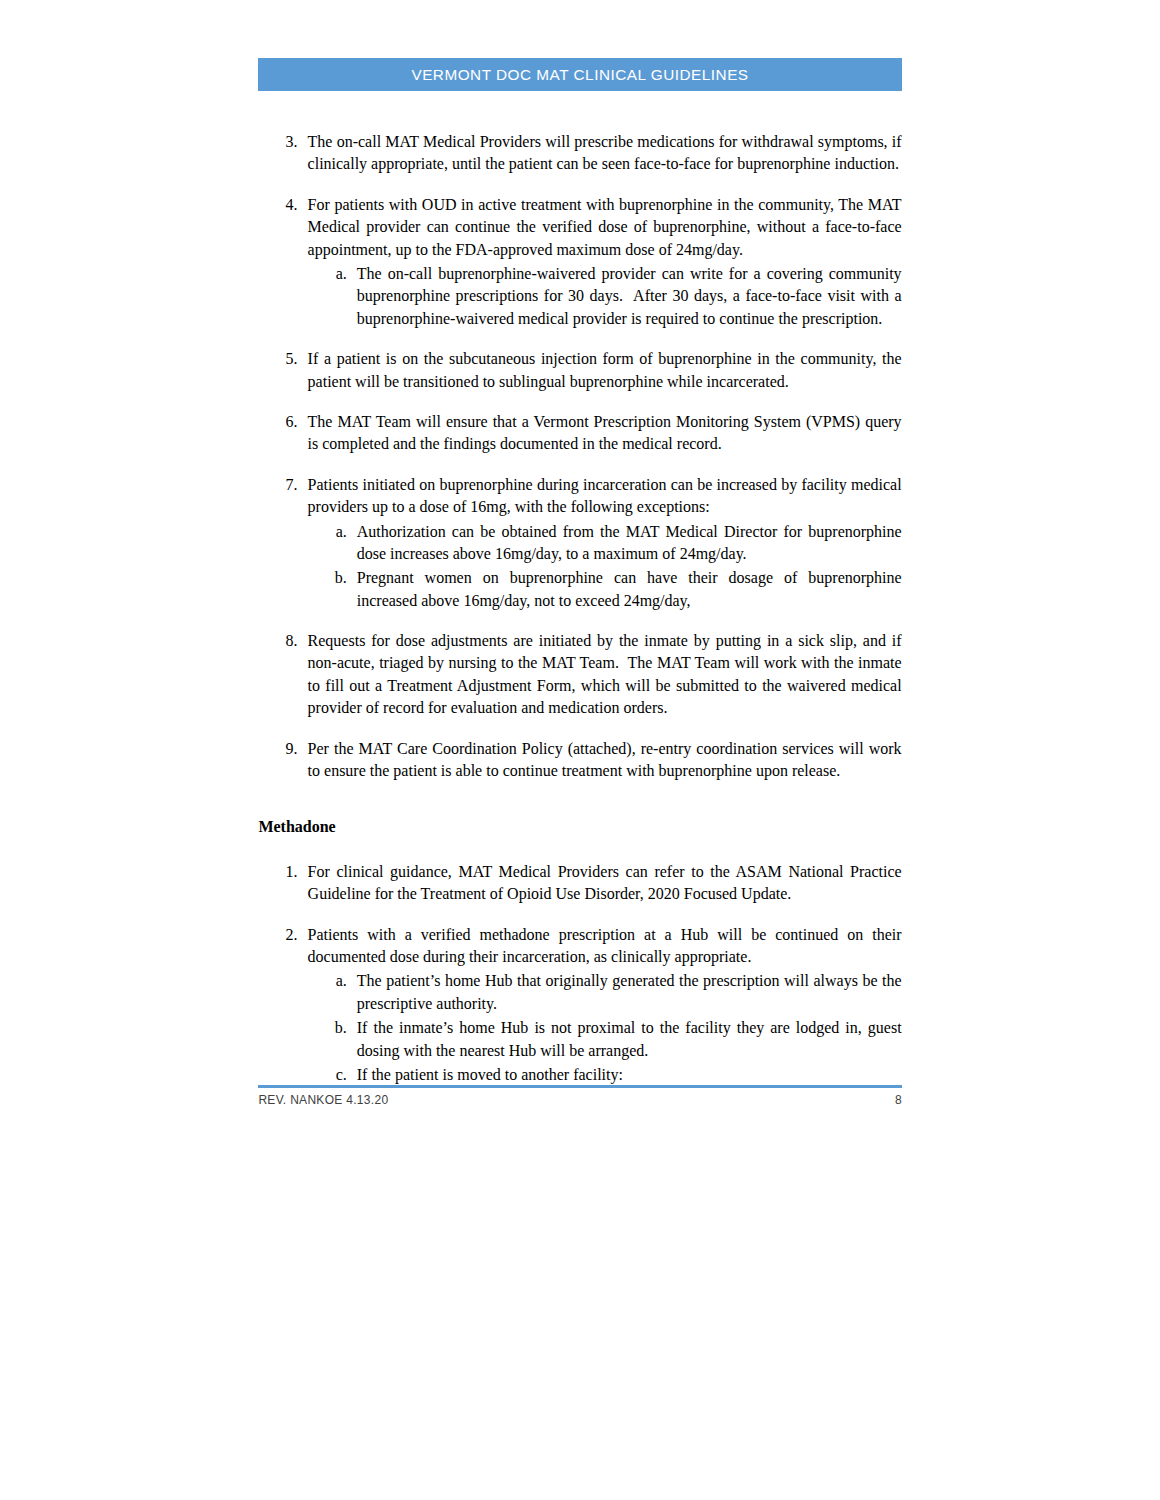VERMONT DOC MAT CLINICAL GUIDELINES
The on-call MAT Medical Providers will prescribe medications for withdrawal symptoms, if clinically appropriate, until the patient can be seen face-to-face for buprenorphine induction.
For patients with OUD in active treatment with buprenorphine in the community, The MAT Medical provider can continue the verified dose of buprenorphine, without a face-to-face appointment, up to the FDA-approved maximum dose of 24mg/day.
The on-call buprenorphine-waivered provider can write for a covering community buprenorphine prescriptions for 30 days. After 30 days, a face-to-face visit with a buprenorphine-waivered medical provider is required to continue the prescription.
If a patient is on the subcutaneous injection form of buprenorphine in the community, the patient will be transitioned to sublingual buprenorphine while incarcerated.
The MAT Team will ensure that a Vermont Prescription Monitoring System (VPMS) query is completed and the findings documented in the medical record.
Patients initiated on buprenorphine during incarceration can be increased by facility medical providers up to a dose of 16mg, with the following exceptions:
Authorization can be obtained from the MAT Medical Director for buprenorphine dose increases above 16mg/day, to a maximum of 24mg/day.
Pregnant women on buprenorphine can have their dosage of buprenorphine increased above 16mg/day, not to exceed 24mg/day,
Requests for dose adjustments are initiated by the inmate by putting in a sick slip, and if non-acute, triaged by nursing to the MAT Team. The MAT Team will work with the inmate to fill out a Treatment Adjustment Form, which will be submitted to the waivered medical provider of record for evaluation and medication orders.
Per the MAT Care Coordination Policy (attached), re-entry coordination services will work to ensure the patient is able to continue treatment with buprenorphine upon release.
Methadone
For clinical guidance, MAT Medical Providers can refer to the ASAM National Practice Guideline for the Treatment of Opioid Use Disorder, 2020 Focused Update.
Patients with a verified methadone prescription at a Hub will be continued on their documented dose during their incarceration, as clinically appropriate.
The patient’s home Hub that originally generated the prescription will always be the prescriptive authority.
If the inmate’s home Hub is not proximal to the facility they are lodged in, guest dosing with the nearest Hub will be arranged.
If the patient is moved to another facility:
REV. NANKOE 4.13.20 8